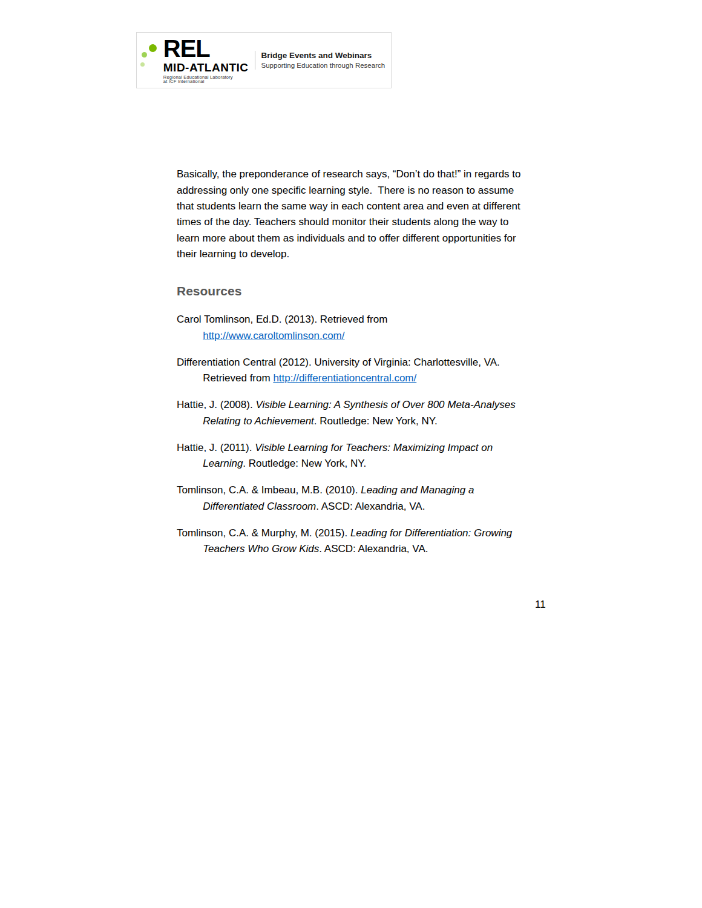REL MID-ATLANTIC Regional Educational Laboratory at ICF International
Bridge Events and Webinars Supporting Education through Research
Basically, the preponderance of research says, “Don’t do that!” in regards to addressing only one specific learning style. There is no reason to assume that students learn the same way in each content area and even at different times of the day. Teachers should monitor their students along the way to learn more about them as individuals and to offer different opportunities for their learning to develop.
Resources
Carol Tomlinson, Ed.D. (2013). Retrieved from http://www.caroltomlinson.com/
Differentiation Central (2012). University of Virginia: Charlottesville, VA. Retrieved from http://differentiationcentral.com/
Hattie, J. (2008). Visible Learning: A Synthesis of Over 800 Meta-Analyses Relating to Achievement. Routledge: New York, NY.
Hattie, J. (2011). Visible Learning for Teachers: Maximizing Impact on Learning. Routledge: New York, NY.
Tomlinson, C.A. & Imbeau, M.B. (2010). Leading and Managing a Differentiated Classroom. ASCD: Alexandria, VA.
Tomlinson, C.A. & Murphy, M. (2015). Leading for Differentiation: Growing Teachers Who Grow Kids. ASCD: Alexandria, VA.
11